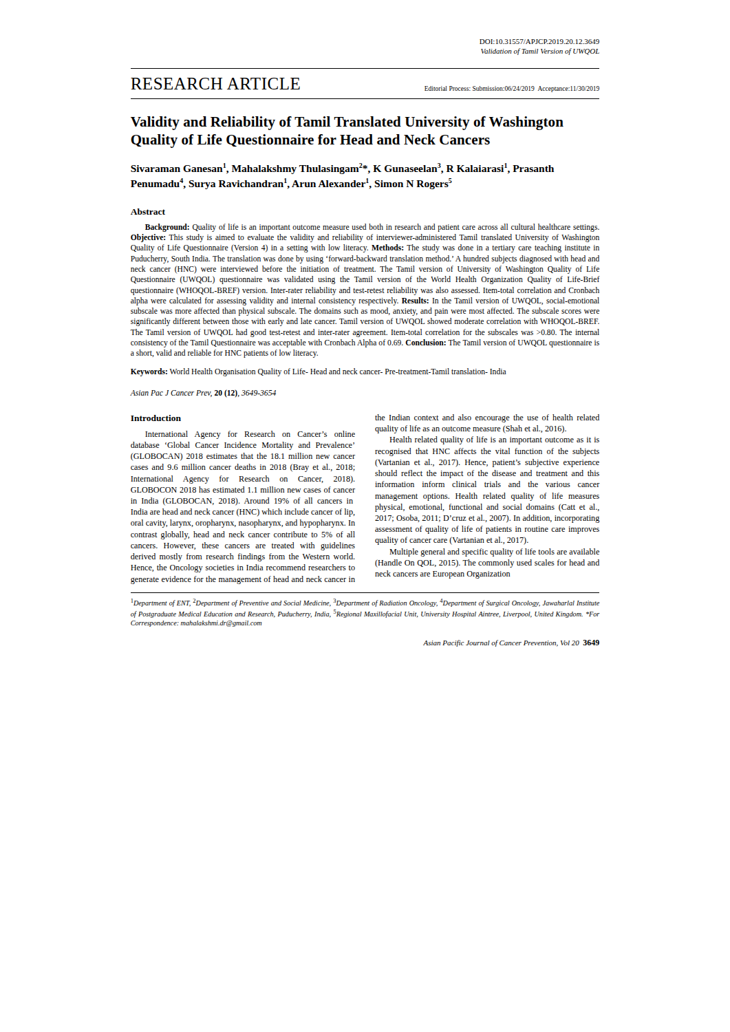DOI:10.31557/APJCP.2019.20.12.3649
Validation of Tamil Version of UWQOL
RESEARCH ARTICLE
Editorial Process: Submission:06/24/2019 Acceptance:11/30/2019
Validity and Reliability of Tamil Translated University of Washington Quality of Life Questionnaire for Head and Neck Cancers
Sivaraman Ganesan1, Mahalakshmy Thulasingam2*, K Gunaseelan3, R Kalaiarasi1, Prasanth Penumadu4, Surya Ravichandran1, Arun Alexander1, Simon N Rogers5
Abstract
Background: Quality of life is an important outcome measure used both in research and patient care across all cultural healthcare settings. Objective: This study is aimed to evaluate the validity and reliability of interviewer-administered Tamil translated University of Washington Quality of Life Questionnaire (Version 4) in a setting with low literacy. Methods: The study was done in a tertiary care teaching institute in Puducherry, South India. The translation was done by using ‘forward-backward translation method.’ A hundred subjects diagnosed with head and neck cancer (HNC) were interviewed before the initiation of treatment. The Tamil version of University of Washington Quality of Life Questionnaire (UWQOL) questionnaire was validated using the Tamil version of the World Health Organization Quality of Life-Brief questionnaire (WHOQOL-BREF) version. Inter-rater reliability and test-retest reliability was also assessed. Item-total correlation and Cronbach alpha were calculated for assessing validity and internal consistency respectively. Results: In the Tamil version of UWQOL, social-emotional subscale was more affected than physical subscale. The domains such as mood, anxiety, and pain were most affected. The subscale scores were significantly different between those with early and late cancer. Tamil version of UWQOL showed moderate correlation with WHOQOL-BREF. The Tamil version of UWQOL had good test-retest and inter-rater agreement. Item-total correlation for the subscales was >0.80. The internal consistency of the Tamil Questionnaire was acceptable with Cronbach Alpha of 0.69. Conclusion: The Tamil version of UWQOL questionnaire is a short, valid and reliable for HNC patients of low literacy.
Keywords: World Health Organisation Quality of Life- Head and neck cancer- Pre-treatment-Tamil translation- India
Asian Pac J Cancer Prev, 20 (12), 3649-3654
Introduction
International Agency for Research on Cancer’s online database ‘Global Cancer Incidence Mortality and Prevalence’ (GLOBOCAN) 2018 estimates that the 18.1 million new cancer cases and 9.6 million cancer deaths in 2018 (Bray et al., 2018; International Agency for Research on Cancer, 2018). GLOBOCON 2018 has estimated 1.1 million new cases of cancer in India (GLOBOCAN, 2018). Around 19% of all cancers in India are head and neck cancer (HNC) which include cancer of lip, oral cavity, larynx, oropharynx, nasopharynx, and hypopharynx. In contrast globally, head and neck cancer contribute to 5% of all cancers. However, these cancers are treated with guidelines derived mostly from research findings from the Western world. Hence, the Oncology societies in India recommend researchers to generate evidence for the management of head and neck cancer in the Indian context and also encourage the use of health related quality of life as an outcome measure (Shah et al., 2016).
Health related quality of life is an important outcome as it is recognised that HNC affects the vital function of the subjects (Vartanian et al., 2017). Hence, patient’s subjective experience should reflect the impact of the disease and treatment and this information inform clinical trials and the various cancer management options. Health related quality of life measures physical, emotional, functional and social domains (Catt et al., 2017; Osoba, 2011; D’cruz et al., 2007). In addition, incorporating assessment of quality of life of patients in routine care improves quality of cancer care (Vartanian et al., 2017).
Multiple general and specific quality of life tools are available (Handle On QOL, 2015). The commonly used scales for head and neck cancers are European Organization
1Department of ENT, 2Department of Preventive and Social Medicine, 3Department of Radiation Oncology, 4Department of Surgical Oncology, Jawaharlal Institute of Postgraduate Medical Education and Research, Puducherry, India, 5Regional Maxillofacial Unit, University Hospital Aintree, Liverpool, United Kingdom. *For Correspondence: mahalakshmi.dr@gmail.com
Asian Pacific Journal of Cancer Prevention, Vol 20 3649